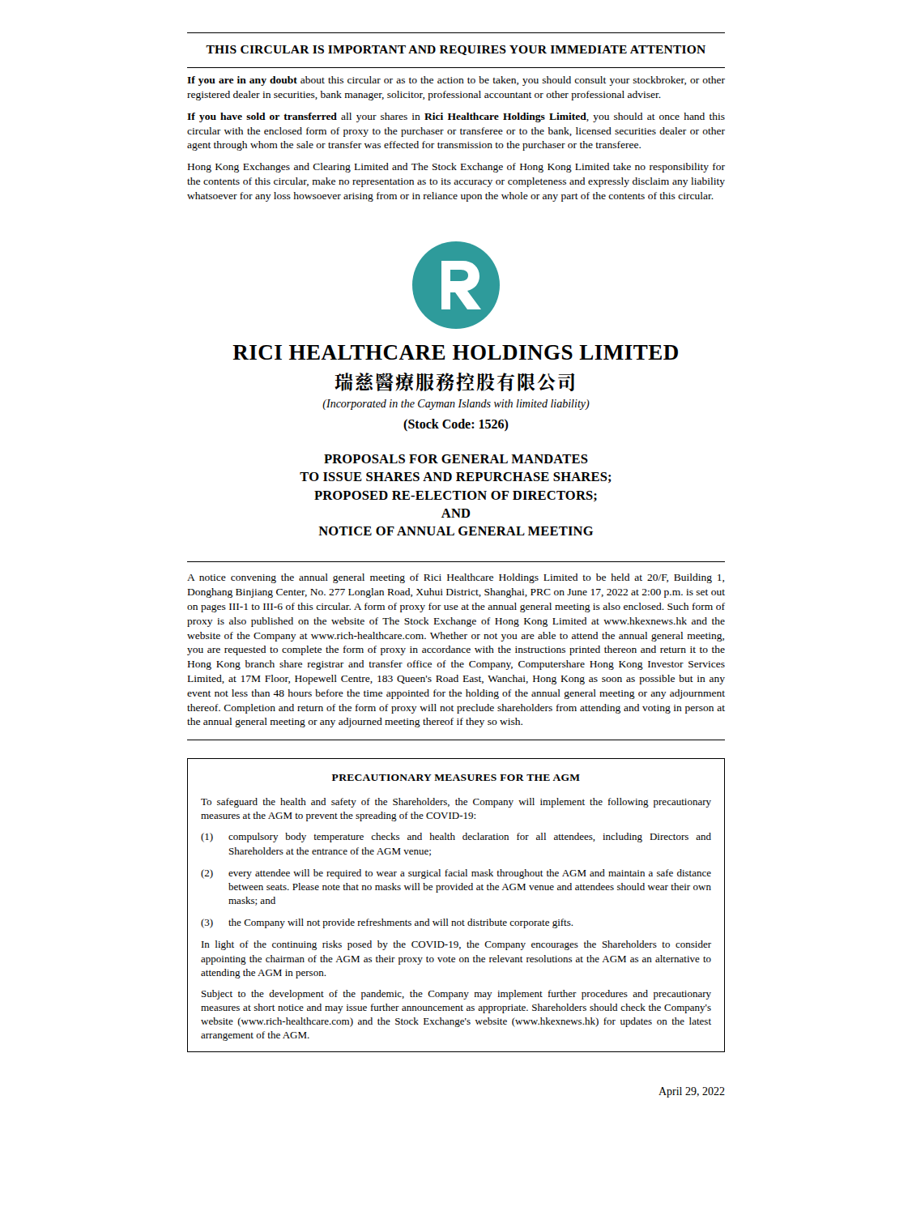THIS CIRCULAR IS IMPORTANT AND REQUIRES YOUR IMMEDIATE ATTENTION
If you are in any doubt about this circular or as to the action to be taken, you should consult your stockbroker, or other registered dealer in securities, bank manager, solicitor, professional accountant or other professional adviser.
If you have sold or transferred all your shares in Rici Healthcare Holdings Limited, you should at once hand this circular with the enclosed form of proxy to the purchaser or transferee or to the bank, licensed securities dealer or other agent through whom the sale or transfer was effected for transmission to the purchaser or the transferee.
Hong Kong Exchanges and Clearing Limited and The Stock Exchange of Hong Kong Limited take no responsibility for the contents of this circular, make no representation as to its accuracy or completeness and expressly disclaim any liability whatsoever for any loss howsoever arising from or in reliance upon the whole or any part of the contents of this circular.
RICI HEALTHCARE HOLDINGS LIMITED
瑞慈醫療服務控股有限公司
(Incorporated in the Cayman Islands with limited liability)
(Stock Code: 1526)
PROPOSALS FOR GENERAL MANDATES
TO ISSUE SHARES AND REPURCHASE SHARES;
PROPOSED RE-ELECTION OF DIRECTORS;
AND
NOTICE OF ANNUAL GENERAL MEETING
A notice convening the annual general meeting of Rici Healthcare Holdings Limited to be held at 20/F, Building 1, Donghang Binjiang Center, No. 277 Longlan Road, Xuhui District, Shanghai, PRC on June 17, 2022 at 2:00 p.m. is set out on pages III-1 to III-6 of this circular. A form of proxy for use at the annual general meeting is also enclosed. Such form of proxy is also published on the website of The Stock Exchange of Hong Kong Limited at www.hkexnews.hk and the website of the Company at www.rich-healthcare.com. Whether or not you are able to attend the annual general meeting, you are requested to complete the form of proxy in accordance with the instructions printed thereon and return it to the Hong Kong branch share registrar and transfer office of the Company, Computershare Hong Kong Investor Services Limited, at 17M Floor, Hopewell Centre, 183 Queen's Road East, Wanchai, Hong Kong as soon as possible but in any event not less than 48 hours before the time appointed for the holding of the annual general meeting or any adjournment thereof. Completion and return of the form of proxy will not preclude shareholders from attending and voting in person at the annual general meeting or any adjourned meeting thereof if they so wish.
PRECAUTIONARY MEASURES FOR THE AGM
To safeguard the health and safety of the Shareholders, the Company will implement the following precautionary measures at the AGM to prevent the spreading of the COVID-19:
(1) compulsory body temperature checks and health declaration for all attendees, including Directors and Shareholders at the entrance of the AGM venue;
(2) every attendee will be required to wear a surgical facial mask throughout the AGM and maintain a safe distance between seats. Please note that no masks will be provided at the AGM venue and attendees should wear their own masks; and
(3) the Company will not provide refreshments and will not distribute corporate gifts.
In light of the continuing risks posed by the COVID-19, the Company encourages the Shareholders to consider appointing the chairman of the AGM as their proxy to vote on the relevant resolutions at the AGM as an alternative to attending the AGM in person.
Subject to the development of the pandemic, the Company may implement further procedures and precautionary measures at short notice and may issue further announcement as appropriate. Shareholders should check the Company's website (www.rich-healthcare.com) and the Stock Exchange's website (www.hkexnews.hk) for updates on the latest arrangement of the AGM.
April 29, 2022